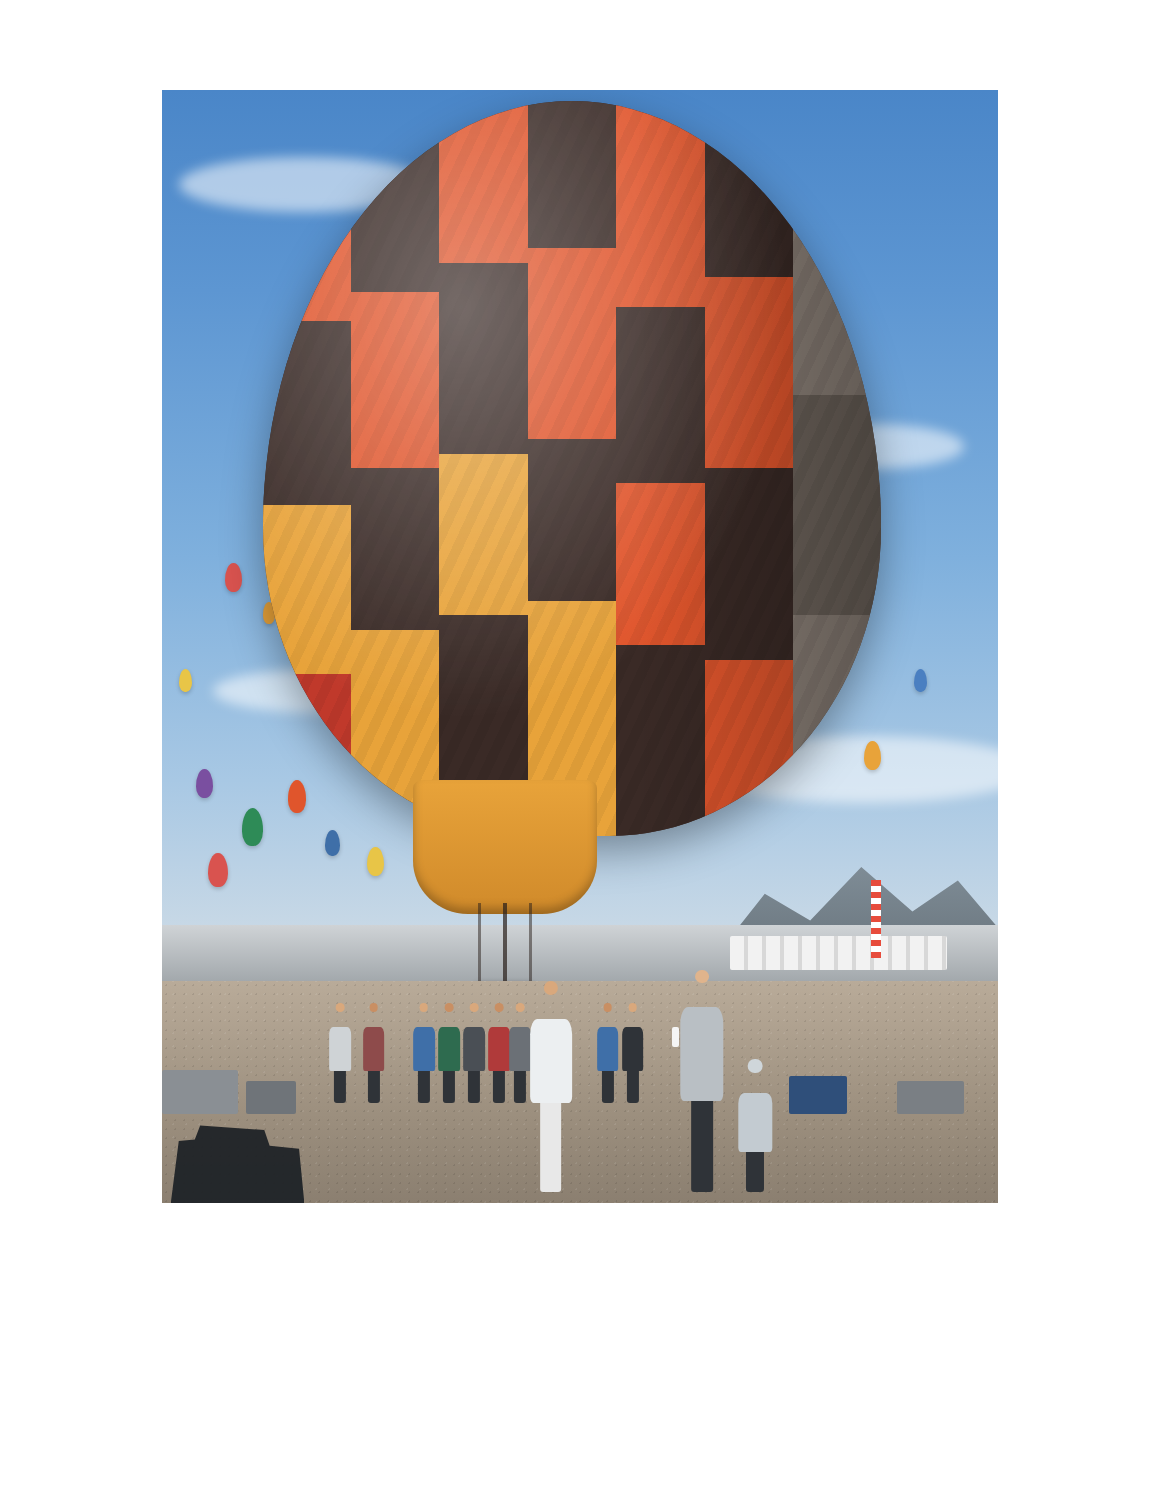N40